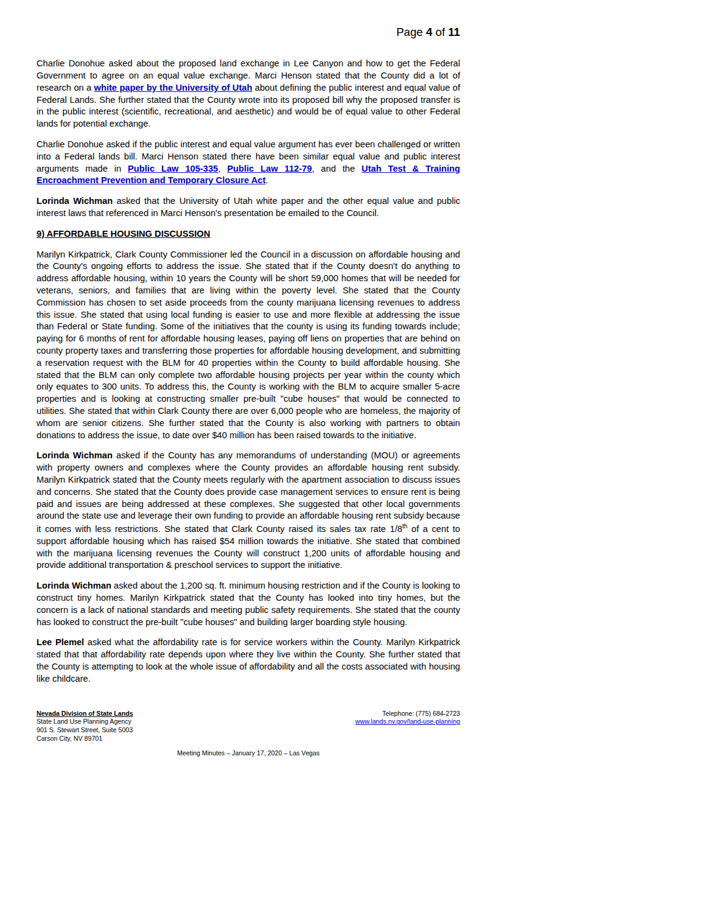Page 4 of 11
Charlie Donohue asked about the proposed land exchange in Lee Canyon and how to get the Federal Government to agree on an equal value exchange. Marci Henson stated that the County did a lot of research on a white paper by the University of Utah about defining the public interest and equal value of Federal Lands. She further stated that the County wrote into its proposed bill why the proposed transfer is in the public interest (scientific, recreational, and aesthetic) and would be of equal value to other Federal lands for potential exchange.
Charlie Donohue asked if the public interest and equal value argument has ever been challenged or written into a Federal lands bill. Marci Henson stated there have been similar equal value and public interest arguments made in Public Law 105-335, Public Law 112-79, and the Utah Test & Training Encroachment Prevention and Temporary Closure Act.
Lorinda Wichman asked that the University of Utah white paper and the other equal value and public interest laws that referenced in Marci Henson's presentation be emailed to the Council.
9) AFFORDABLE HOUSING DISCUSSION
Marilyn Kirkpatrick, Clark County Commissioner led the Council in a discussion on affordable housing and the County's ongoing efforts to address the issue. She stated that if the County doesn't do anything to address affordable housing, within 10 years the County will be short 59,000 homes that will be needed for veterans, seniors, and families that are living within the poverty level. She stated that the County Commission has chosen to set aside proceeds from the county marijuana licensing revenues to address this issue. She stated that using local funding is easier to use and more flexible at addressing the issue than Federal or State funding. Some of the initiatives that the county is using its funding towards include; paying for 6 months of rent for affordable housing leases, paying off liens on properties that are behind on county property taxes and transferring those properties for affordable housing development, and submitting a reservation request with the BLM for 40 properties within the County to build affordable housing. She stated that the BLM can only complete two affordable housing projects per year within the county which only equates to 300 units. To address this, the County is working with the BLM to acquire smaller 5-acre properties and is looking at constructing smaller pre-built "cube houses" that would be connected to utilities. She stated that within Clark County there are over 6,000 people who are homeless, the majority of whom are senior citizens. She further stated that the County is also working with partners to obtain donations to address the issue, to date over $40 million has been raised towards to the initiative.
Lorinda Wichman asked if the County has any memorandums of understanding (MOU) or agreements with property owners and complexes where the County provides an affordable housing rent subsidy. Marilyn Kirkpatrick stated that the County meets regularly with the apartment association to discuss issues and concerns. She stated that the County does provide case management services to ensure rent is being paid and issues are being addressed at these complexes. She suggested that other local governments around the state use and leverage their own funding to provide an affordable housing rent subsidy because it comes with less restrictions. She stated that Clark County raised its sales tax rate 1/8th of a cent to support affordable housing which has raised $54 million towards the initiative. She stated that combined with the marijuana licensing revenues the County will construct 1,200 units of affordable housing and provide additional transportation & preschool services to support the initiative.
Lorinda Wichman asked about the 1,200 sq. ft. minimum housing restriction and if the County is looking to construct tiny homes. Marilyn Kirkpatrick stated that the County has looked into tiny homes, but the concern is a lack of national standards and meeting public safety requirements. She stated that the county has looked to construct the pre-built "cube houses" and building larger boarding style housing.
Lee Plemel asked what the affordability rate is for service workers within the County. Marilyn Kirkpatrick stated that that affordability rate depends upon where they live within the County. She further stated that the County is attempting to look at the whole issue of affordability and all the costs associated with housing like childcare.
| Nevada Division of State Lands State Land Use Planning Agency 901 S. Stewart Street, Suite 5003 Carson City, NV 89701 | Telephone: (775) 684-2723 www.lands.nv.gov/land-use-planning |
Meeting Minutes – January 17, 2020 – Las Vegas